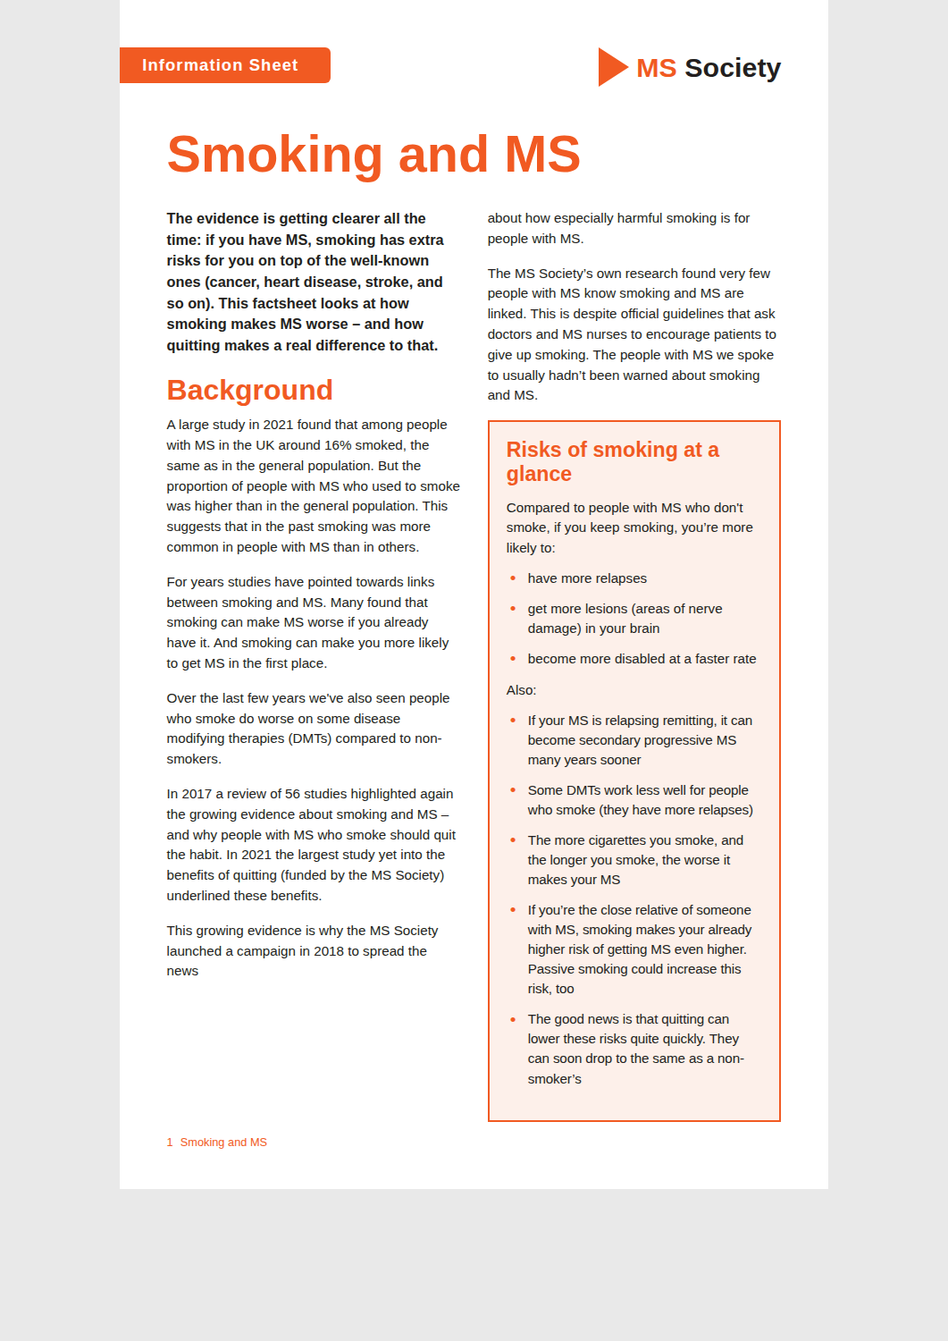Information Sheet
MS Society
Smoking and MS
The evidence is getting clearer all the time: if you have MS, smoking has extra risks for you on top of the well-known ones (cancer, heart disease, stroke, and so on). This factsheet looks at how smoking makes MS worse – and how quitting makes a real difference to that.
Background
A large study in 2021 found that among people with MS in the UK around 16% smoked, the same as in the general population. But the proportion of people with MS who used to smoke was higher than in the general population. This suggests that in the past smoking was more common in people with MS than in others.
For years studies have pointed towards links between smoking and MS. Many found that smoking can make MS worse if you already have it. And smoking can make you more likely to get MS in the first place.
Over the last few years we've also seen people who smoke do worse on some disease modifying therapies (DMTs) compared to non-smokers.
In 2017 a review of 56 studies highlighted again the growing evidence about smoking and MS – and why people with MS who smoke should quit the habit. In 2021 the largest study yet into the benefits of quitting (funded by the MS Society) underlined these benefits.
This growing evidence is why the MS Society launched a campaign in 2018 to spread the news
about how especially harmful smoking is for people with MS.
The MS Society’s own research found very few people with MS know smoking and MS are linked. This is despite official guidelines that ask doctors and MS nurses to encourage patients to give up smoking. The people with MS we spoke to usually hadn’t been warned about smoking and MS.
Risks of smoking at a glance
Compared to people with MS who don't smoke, if you keep smoking, you’re more likely to:
have more relapses
get more lesions (areas of nerve damage) in your brain
become more disabled at a faster rate
Also:
If your MS is relapsing remitting, it can become secondary progressive MS many years sooner
Some DMTs work less well for people who smoke (they have more relapses)
The more cigarettes you smoke, and the longer you smoke, the worse it makes your MS
If you’re the close relative of someone with MS, smoking makes your already higher risk of getting MS even higher. Passive smoking could increase this risk, too
The good news is that quitting can lower these risks quite quickly. They can soon drop to the same as a non-smoker’s
1 Smoking and MS